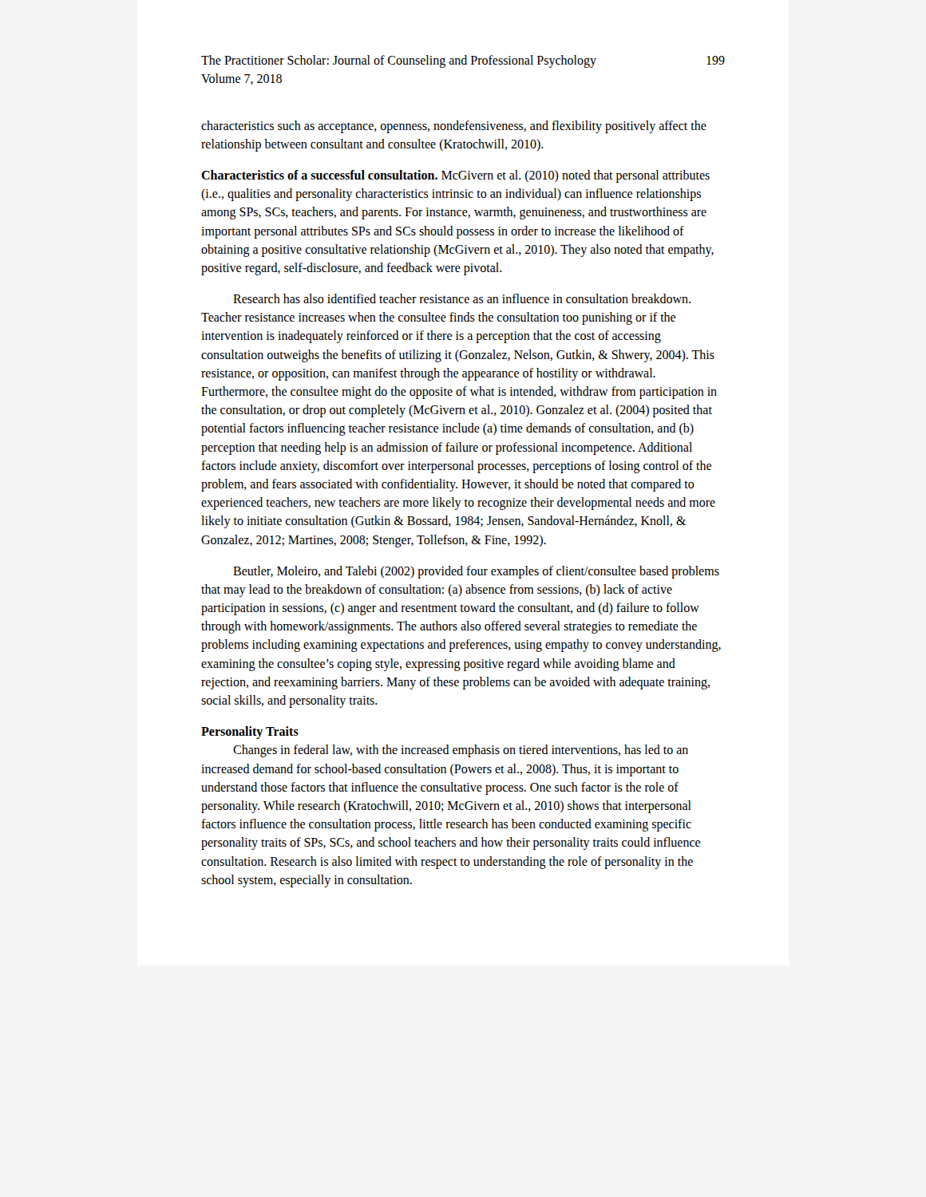The Practitioner Scholar: Journal of Counseling and Professional Psychology Volume 7, 2018
199
characteristics such as acceptance, openness, nondefensiveness, and flexibility positively affect the relationship between consultant and consultee (Kratochwill, 2010).
Characteristics of a successful consultation. McGivern et al. (2010) noted that personal attributes (i.e., qualities and personality characteristics intrinsic to an individual) can influence relationships among SPs, SCs, teachers, and parents. For instance, warmth, genuineness, and trustworthiness are important personal attributes SPs and SCs should possess in order to increase the likelihood of obtaining a positive consultative relationship (McGivern et al., 2010). They also noted that empathy, positive regard, self-disclosure, and feedback were pivotal.
Research has also identified teacher resistance as an influence in consultation breakdown. Teacher resistance increases when the consultee finds the consultation too punishing or if the intervention is inadequately reinforced or if there is a perception that the cost of accessing consultation outweighs the benefits of utilizing it (Gonzalez, Nelson, Gutkin, & Shwery, 2004). This resistance, or opposition, can manifest through the appearance of hostility or withdrawal. Furthermore, the consultee might do the opposite of what is intended, withdraw from participation in the consultation, or drop out completely (McGivern et al., 2010). Gonzalez et al. (2004) posited that potential factors influencing teacher resistance include (a) time demands of consultation, and (b) perception that needing help is an admission of failure or professional incompetence. Additional factors include anxiety, discomfort over interpersonal processes, perceptions of losing control of the problem, and fears associated with confidentiality. However, it should be noted that compared to experienced teachers, new teachers are more likely to recognize their developmental needs and more likely to initiate consultation (Gutkin & Bossard, 1984; Jensen, Sandoval-Hernández, Knoll, & Gonzalez, 2012; Martines, 2008; Stenger, Tollefson, & Fine, 1992).
Beutler, Moleiro, and Talebi (2002) provided four examples of client/consultee based problems that may lead to the breakdown of consultation: (a) absence from sessions, (b) lack of active participation in sessions, (c) anger and resentment toward the consultant, and (d) failure to follow through with homework/assignments. The authors also offered several strategies to remediate the problems including examining expectations and preferences, using empathy to convey understanding, examining the consultee’s coping style, expressing positive regard while avoiding blame and rejection, and reexamining barriers. Many of these problems can be avoided with adequate training, social skills, and personality traits.
Personality Traits
Changes in federal law, with the increased emphasis on tiered interventions, has led to an increased demand for school-based consultation (Powers et al., 2008). Thus, it is important to understand those factors that influence the consultative process. One such factor is the role of personality. While research (Kratochwill, 2010; McGivern et al., 2010) shows that interpersonal factors influence the consultation process, little research has been conducted examining specific personality traits of SPs, SCs, and school teachers and how their personality traits could influence consultation. Research is also limited with respect to understanding the role of personality in the school system, especially in consultation.